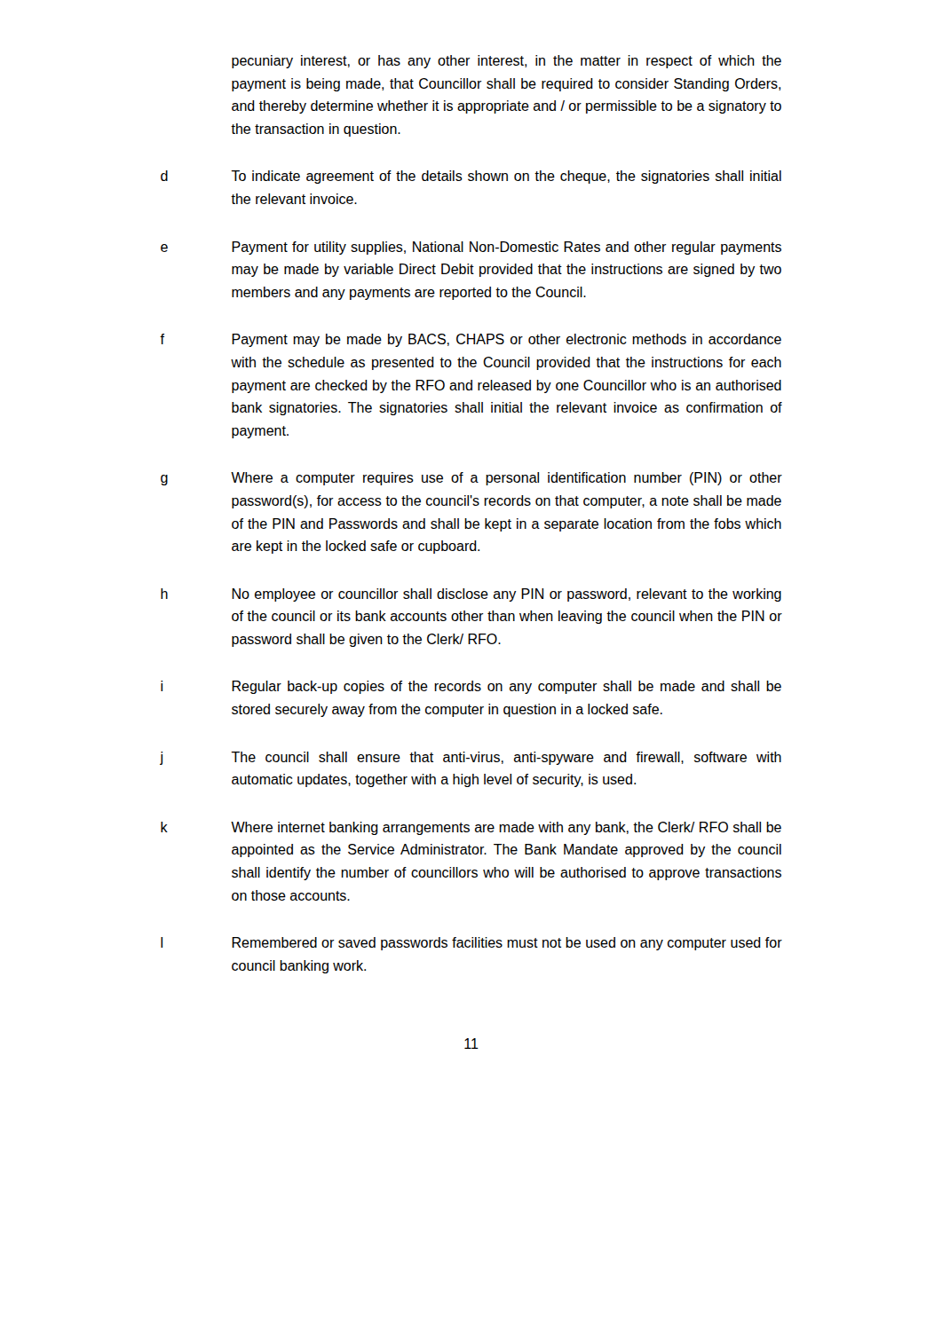pecuniary interest, or has any other interest, in the matter in respect of which the payment is being made, that Councillor shall be required to consider Standing Orders, and thereby determine whether it is appropriate and / or permissible to be a signatory to the transaction in question.
d
To indicate agreement of the details shown on the cheque, the signatories shall initial the relevant invoice.
e
Payment for utility supplies, National Non-Domestic Rates and other regular payments may be made by variable Direct Debit provided that the instructions are signed by two members and any payments are reported to the Council.
f
Payment may be made by BACS, CHAPS or other electronic methods in accordance with the schedule as presented to the Council provided that the instructions for each payment are checked by the RFO and released by one Councillor who is an authorised bank signatories. The signatories shall initial the relevant invoice as confirmation of payment.
g
Where a computer requires use of a personal identification number (PIN) or other password(s), for access to the council's records on that computer, a note shall be made of the PIN and Passwords and shall be kept in a separate location from the fobs which are kept in the locked safe or cupboard.
h
No employee or councillor shall disclose any PIN or password, relevant to the working of the council or its bank accounts other than when leaving the council when the PIN or password shall be given to the Clerk/ RFO.
i
Regular back-up copies of the records on any computer shall be made and shall be stored securely away from the computer in question in a locked safe.
j
The council shall ensure that anti-virus, anti-spyware and firewall, software with automatic updates, together with a high level of security, is used.
k
Where internet banking arrangements are made with any bank, the Clerk/ RFO shall be appointed as the Service Administrator. The Bank Mandate approved by the council shall identify the number of councillors who will be authorised to approve transactions on those accounts.
l
Remembered or saved passwords facilities must not be used on any computer used for council banking work.
11